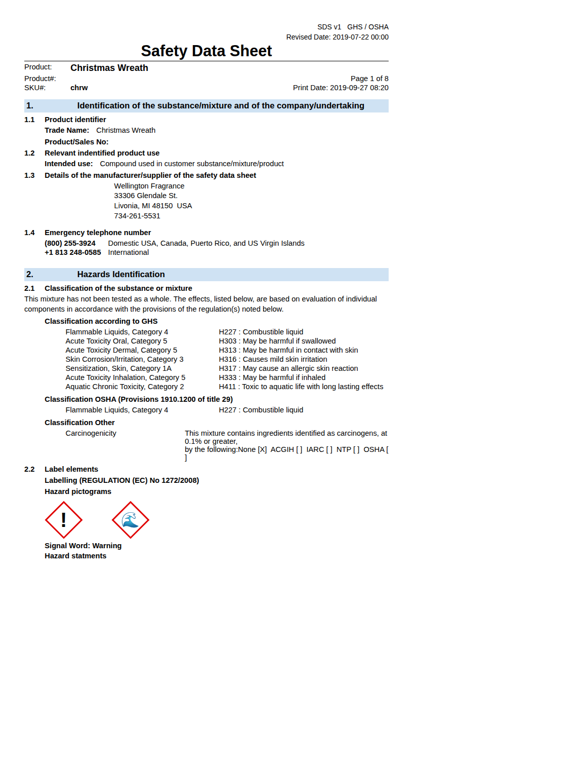SDS v1 GHS / OSHA
Revised Date: 2019-07-22 00:00
Safety Data Sheet
| Product: | Christmas Wreath | |
| Product#: | | Page 1 of 8 |
| SKU#: | chrw | Print Date: 2019-09-27 08:20 |
1. Identification of the substance/mixture and of the company/undertaking
1.1 Product identifier
| Trade Name: | Christmas Wreath |
Product/Sales No:
1.2 Relevant indentified product use
| Intended use: | Compound used in customer substance/mixture/product |
1.3 Details of the manufacturer/supplier of the safety data sheet
Wellington Fragrance
33306 Glendale St.
Livonia, MI 48150 USA
734-261-5531
1.4 Emergency telephone number
| (800) 255-3924 | Domestic USA, Canada, Puerto Rico, and US Virgin Islands |
| +1 813 248-0585 | International |
2. Hazards Identification
2.1 Classification of the substance or mixture
This mixture has not been tested as a whole. The effects, listed below, are based on evaluation of individual components in accordance with the provisions of the regulation(s) noted below.
Classification according to GHS
| Flammable Liquids, Category 4 | H227 : Combustible liquid |
| Acute Toxicity Oral, Category 5 | H303 : May be harmful if swallowed |
| Acute Toxicity Dermal, Category 5 | H313 : May be harmful in contact with skin |
| Skin Corrosion/Irritation, Category 3 | H316 : Causes mild skin irritation |
| Sensitization, Skin, Category 1A | H317 : May cause an allergic skin reaction |
| Acute Toxicity Inhalation, Category 5 | H333 : May be harmful if inhaled |
| Aquatic Chronic Toxicity, Category 2 | H411 : Toxic to aquatic life with long lasting effects |
Classification OSHA (Provisions 1910.1200 of title 29)
| Flammable Liquids, Category 4 | H227 : Combustible liquid |
Classification Other
| Carcinogenicity | This mixture contains ingredients identified as carcinogens, at 0.1% or greater, by the following:None [X] ACGIH [ ] IARC [ ] NTP [ ] OSHA [ ] |
2.2 Label elements
Labelling (REGULATION (EC) No 1272/2008)
Hazard pictograms
! 🌊
Signal Word: Warning
Hazard statments